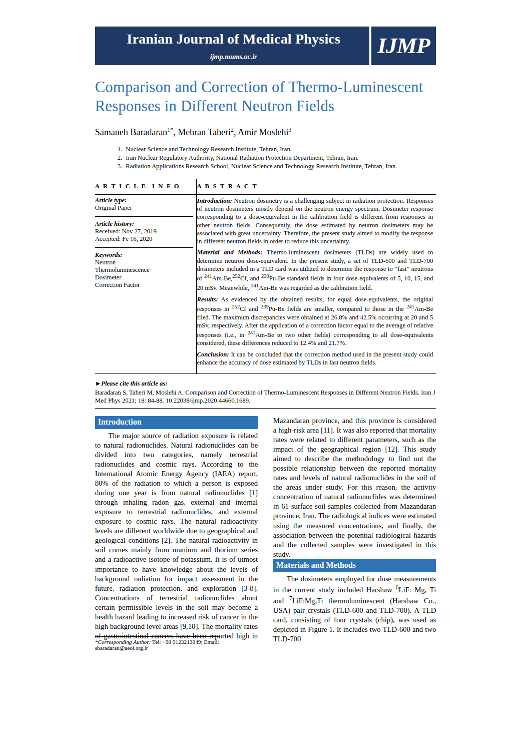Iranian Journal of Medical Physics
ijmp.mums.ac.ir
IJMP
Comparison and Correction of Thermo-Luminescent Responses in Different Neutron Fields
Samaneh Baradaran1*, Mehran Taheri2, Amir Moslehi3
Nuclear Science and Technology Research Institute, Tehran, Iran.
Iran Nuclear Regulatory Authority, National Radiation Protection Department, Tehran, Iran.
Radiation Applications Research School, Nuclear Science and Technology Research Institute, Tehran, Iran.
| A R T I C L E I N F O | A B S T R A C T |
| Article type: Original Paper Article history: Received: Nov 27, 2019 Accepted: Fe 16, 2020 Keywords: Neutron Thermoluminescence Dosimeter Correction Factor | Introduction: Neutron dosimetry is a challenging subject in radiation protection. Responses of neutron dosimeters mostly depend on the neutron energy spectrum. Dosimeter response corresponding to a dose-equivalent in the calibration field is different from responses in other neutron fields. Consequently, the dose estimated by neutron dosimeters may be associated with great uncertainty. Therefore, the present study aimed to modify the response in different neutron fields in order to reduce this uncertainty. Material and Methods: Thermo-luminescent dosimeters (TLDs) are widely used to determine neutron dose-equivalent. In the present study, a set of TLD-600 and TLD-700 dosimeters included in a TLD card was utilized to determine the response to “fast” neutrons of 241 Am-Be, 252 Cf, and 239 Pu-Be standard fields in four dose-equivalents of 5, 10, 15, and 20 mSv. Meanwhile, 241 Am-Be was regarded as the calibration field. Results: As evidenced by the obtained results, for equal dose-equivalents, the original responses in 252 Cf and 239 Pu-Be fields are smaller, compared to those in the 241 Am-Be filed. The maximum discrepancies were obtained at 26.8% and 42.5% occurring at 20 and 5 mSv, respectively. After the application of a correction factor equal to the average of relative responses (i.e., in 241 Am-Be to two other fields) corresponding to all dose-equivalents considered, these differences reduced to 12.4% and 21.7%. Conclusion: It can be concluded that the correction method used in the present study could enhance the accuracy of dose estimated by TLDs in fast neutron fields. |
►Please cite this article as:
Baradaran S, Taheri M, Moslehi A. Comparison and Correction of Thermo-Luminescent Responses in Different Neutron Fields. Iran J Med Phys 2021; 18: 84-88. 10.22038/ijmp.2020.44660.1689.
Introduction
The major source of radiation exposure is related to natural radionuclides. Natural radionuclides can be divided into two categories, namely terrestrial radionuclides and cosmic rays. According to the International Atomic Energy Agency (IAEA) report, 80% of the radiation to which a person is exposed during one year is from natural radionuclides [1] through inhaling radon gas, external and internal exposure to terrestrial radionuclides, and external exposure to cosmic rays. The natural radioactivity levels are different worldwide due to geographical and geological conditions [2]. The natural radioactivity in soil comes mainly from uranium and thorium series and a radioactive isotope of potassium. It is of utmost importance to have knowledge about the levels of background radiation for impact assessment in the future, radiation protection, and exploration [3-8]. Concentrations of terrestrial radionuclides about certain permissible levels in the soil may become a health hazard leading to increased risk of cancer in the high background level areas [9,10]. The mortality rates of gastrointestinal cancers have been reported high in Mazandaran province, and this province is considered a high-risk area [11]. It was also reported that mortality rates were related to different parameters, such as the impact of the geographical region [12]. This study aimed to describe the methodology to find out the possible relationship between the reported mortality rates and levels of natural radionuclides in the soil of the areas under study. For this reason, the activity concentration of natural radionuclides was determined in 61 surface soil samples collected from Mazandaran province, Iran. The radiological indices were estimated using the measured concentrations, and finally, the association between the potential radiological hazards and the collected samples were investigated in this study.
Materials and Methods
The dosimeters employed for dose measurements in the current study included Harshaw 6LiF: Mg, Ti and 7LiF:Mg,Ti thermoluminescent (Harshaw Co., USA) pair crystals (TLD-600 and TLD-700). A TLD card, consisting of four crystals (chip), was used as depicted in Figure 1. It includes two TLD-600 and two TLD-700
*Corresponding Author: Tel: +98 9123213049; Email: sbaradaran@aeoi.org.ir